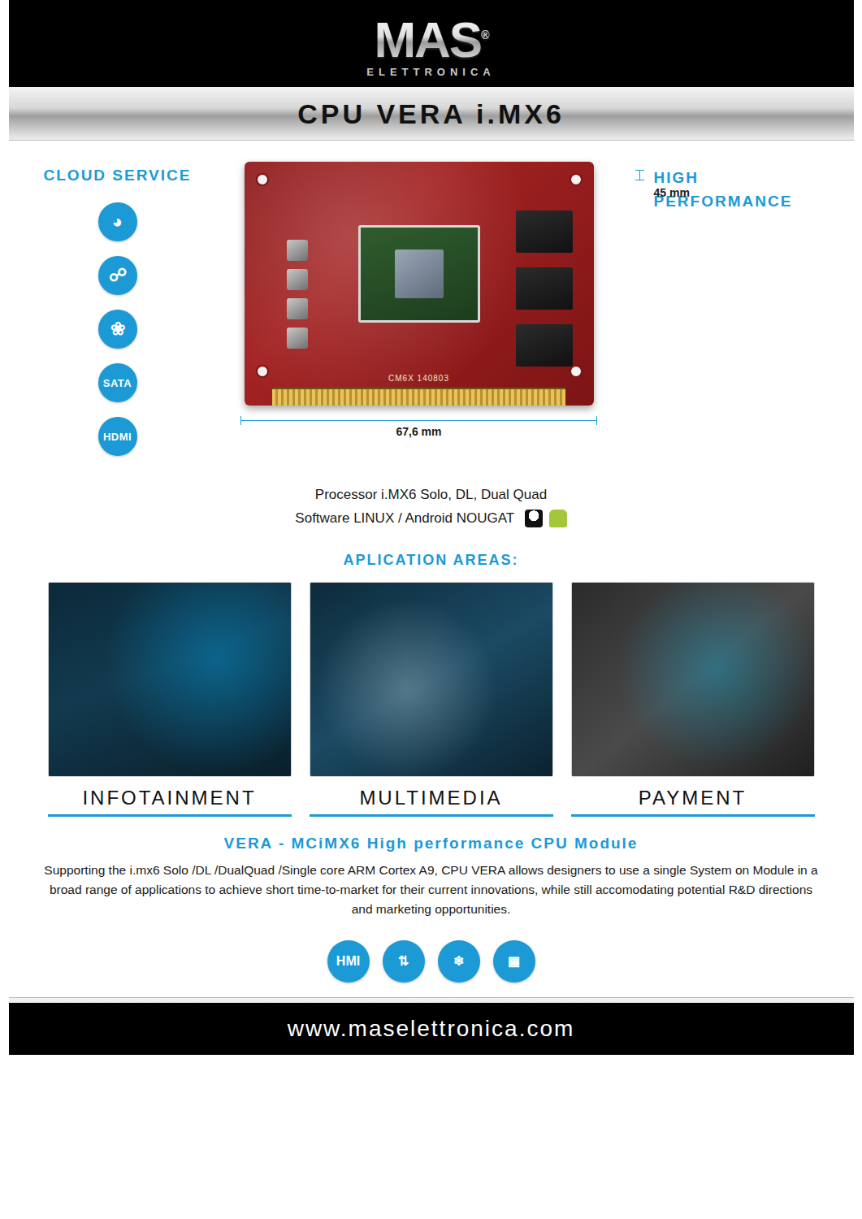MAS® ELETTRONICA
CPU VERA i.MX6
CLOUD SERVICE
◕
☍
❀
SATA
HDMI
CM6X 140803
67,6 mm
HIGH
PERFORMANCE
45 mm
Processor i.MX6 Solo, DL, Dual Quad
Software LINUX / Android NOUGAT
APLICATION AREAS:
INFOTAINMENT
MULTIMEDIA
PAYMENT
VERA - MCiMX6 High performance CPU Module
Supporting the i.mx6 Solo /DL /DualQuad /Single core ARM Cortex A9, CPU VERA allows designers to use a single System on Module in a broad range of applications to achieve short time-to-market for their current innovations, while still accomodating potential R&D directions and marketing opportunities.
HMI
⇅
❄
▦
www.maselettronica.com